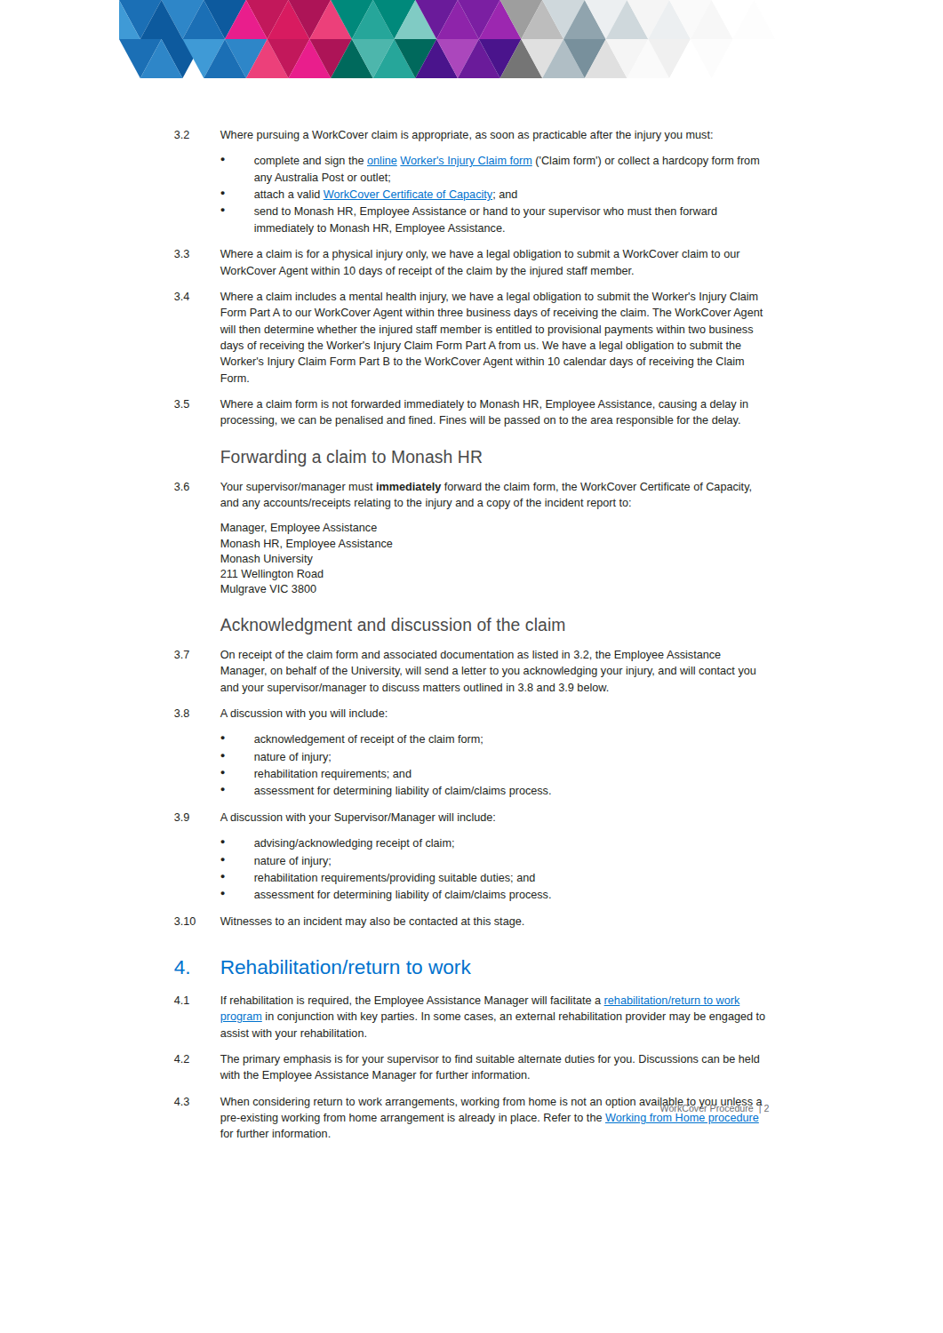3.2
Where pursuing a WorkCover claim is appropriate, as soon as practicable after the injury you must:
complete and sign the online Worker's Injury Claim form ('Claim form') or collect a hardcopy form from any Australia Post or outlet;
attach a valid WorkCover Certificate of Capacity; and
send to Monash HR, Employee Assistance or hand to your supervisor who must then forward immediately to Monash HR, Employee Assistance.
3.3
Where a claim is for a physical injury only, we have a legal obligation to submit a WorkCover claim to our WorkCover Agent within 10 days of receipt of the claim by the injured staff member.
3.4
Where a claim includes a mental health injury, we have a legal obligation to submit the Worker's Injury Claim Form Part A to our WorkCover Agent within three business days of receiving the claim. The WorkCover Agent will then determine whether the injured staff member is entitled to provisional payments within two business days of receiving the Worker's Injury Claim Form Part A from us. We have a legal obligation to submit the Worker's Injury Claim Form Part B to the WorkCover Agent within 10 calendar days of receiving the Claim Form.
3.5
Where a claim form is not forwarded immediately to Monash HR, Employee Assistance, causing a delay in processing, we can be penalised and fined. Fines will be passed on to the area responsible for the delay.
Forwarding a claim to Monash HR
3.6
Your supervisor/manager must immediately forward the claim form, the WorkCover Certificate of Capacity, and any accounts/receipts relating to the injury and a copy of the incident report to:
Manager, Employee Assistance
Monash HR, Employee Assistance
Monash University
211 Wellington Road
Mulgrave VIC 3800
Acknowledgment and discussion of the claim
3.7
On receipt of the claim form and associated documentation as listed in 3.2, the Employee Assistance Manager, on behalf of the University, will send a letter to you acknowledging your injury, and will contact you and your supervisor/manager to discuss matters outlined in 3.8 and 3.9 below.
3.8
A discussion with you will include:
acknowledgement of receipt of the claim form;
nature of injury;
rehabilitation requirements; and
assessment for determining liability of claim/claims process.
3.9
A discussion with your Supervisor/Manager will include:
advising/acknowledging receipt of claim;
nature of injury;
rehabilitation requirements/providing suitable duties; and
assessment for determining liability of claim/claims process.
3.10
Witnesses to an incident may also be contacted at this stage.
4.
Rehabilitation/return to work
4.1
If rehabilitation is required, the Employee Assistance Manager will facilitate a rehabilitation/return to work program in conjunction with key parties. In some cases, an external rehabilitation provider may be engaged to assist with your rehabilitation.
4.2
The primary emphasis is for your supervisor to find suitable alternate duties for you. Discussions can be held with the Employee Assistance Manager for further information.
4.3
When considering return to work arrangements, working from home is not an option available to you unless a pre-existing working from home arrangement is already in place. Refer to the Working from Home procedure for further information.
WorkCover Procedure | 2